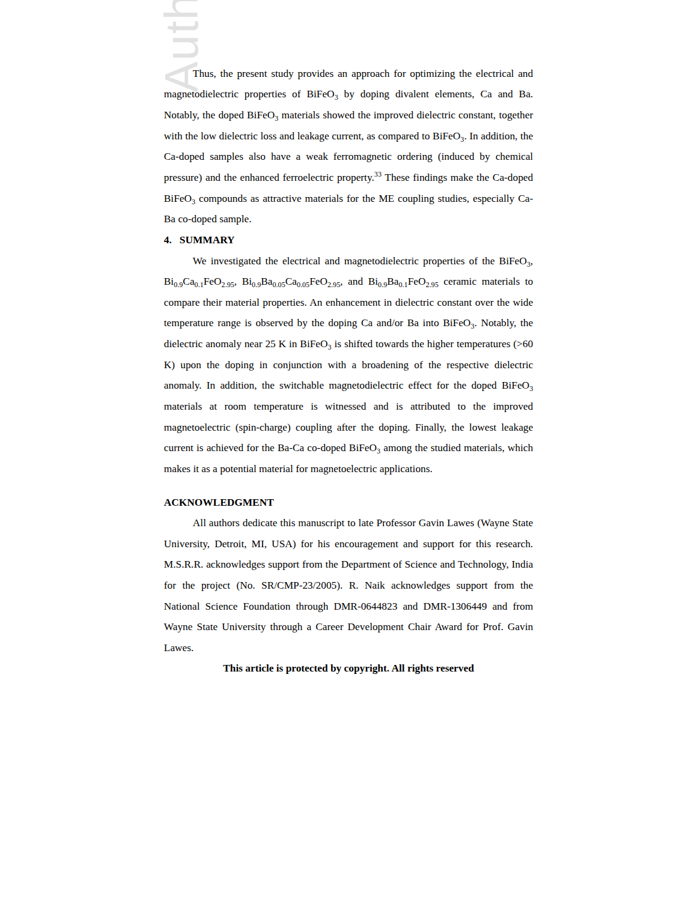Author Manuscript
Thus, the present study provides an approach for optimizing the electrical and magnetodielectric properties of BiFeO3 by doping divalent elements, Ca and Ba. Notably, the doped BiFeO3 materials showed the improved dielectric constant, together with the low dielectric loss and leakage current, as compared to BiFeO3. In addition, the Ca-doped samples also have a weak ferromagnetic ordering (induced by chemical pressure) and the enhanced ferroelectric property.33 These findings make the Ca-doped BiFeO3 compounds as attractive materials for the ME coupling studies, especially Ca-Ba co-doped sample.
4. SUMMARY
We investigated the electrical and magnetodielectric properties of the BiFeO3, Bi0.9Ca0.1FeO2.95, Bi0.9Ba0.05Ca0.05FeO2.95, and Bi0.9Ba0.1FeO2.95 ceramic materials to compare their material properties. An enhancement in dielectric constant over the wide temperature range is observed by the doping Ca and/or Ba into BiFeO3. Notably, the dielectric anomaly near 25 K in BiFeO3 is shifted towards the higher temperatures (>60 K) upon the doping in conjunction with a broadening of the respective dielectric anomaly. In addition, the switchable magnetodielectric effect for the doped BiFeO3 materials at room temperature is witnessed and is attributed to the improved magnetoelectric (spin-charge) coupling after the doping. Finally, the lowest leakage current is achieved for the Ba-Ca co-doped BiFeO3 among the studied materials, which makes it as a potential material for magnetoelectric applications.
ACKNOWLEDGMENT
All authors dedicate this manuscript to late Professor Gavin Lawes (Wayne State University, Detroit, MI, USA) for his encouragement and support for this research. M.S.R.R. acknowledges support from the Department of Science and Technology, India for the project (No. SR/CMP-23/2005). R. Naik acknowledges support from the National Science Foundation through DMR-0644823 and DMR-1306449 and from Wayne State University through a Career Development Chair Award for Prof. Gavin Lawes.
This article is protected by copyright. All rights reserved